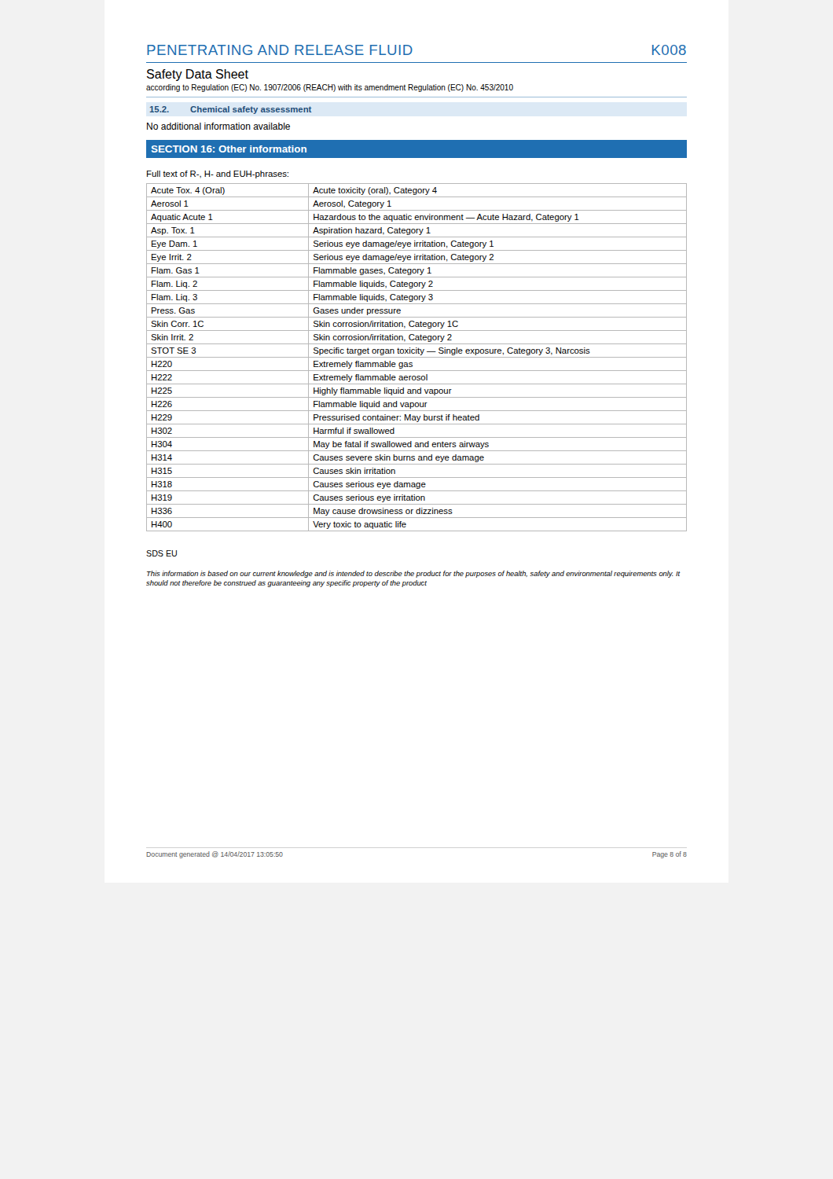PENETRATING AND RELEASE FLUID K008
Safety Data Sheet
according to Regulation (EC) No. 1907/2006 (REACH) with its amendment Regulation (EC) No. 453/2010
15.2. Chemical safety assessment
No additional information available
SECTION 16: Other information
Full text of R-, H- and EUH-phrases:
| Acute Tox. 4 (Oral) | Acute toxicity (oral), Category 4 |
| Aerosol 1 | Aerosol, Category 1 |
| Aquatic Acute 1 | Hazardous to the aquatic environment — Acute Hazard, Category 1 |
| Asp. Tox. 1 | Aspiration hazard, Category 1 |
| Eye Dam. 1 | Serious eye damage/eye irritation, Category 1 |
| Eye Irrit. 2 | Serious eye damage/eye irritation, Category 2 |
| Flam. Gas 1 | Flammable gases, Category 1 |
| Flam. Liq. 2 | Flammable liquids, Category 2 |
| Flam. Liq. 3 | Flammable liquids, Category 3 |
| Press. Gas | Gases under pressure |
| Skin Corr. 1C | Skin corrosion/irritation, Category 1C |
| Skin Irrit. 2 | Skin corrosion/irritation, Category 2 |
| STOT SE 3 | Specific target organ toxicity — Single exposure, Category 3, Narcosis |
| H220 | Extremely flammable gas |
| H222 | Extremely flammable aerosol |
| H225 | Highly flammable liquid and vapour |
| H226 | Flammable liquid and vapour |
| H229 | Pressurised container: May burst if heated |
| H302 | Harmful if swallowed |
| H304 | May be fatal if swallowed and enters airways |
| H314 | Causes severe skin burns and eye damage |
| H315 | Causes skin irritation |
| H318 | Causes serious eye damage |
| H319 | Causes serious eye irritation |
| H336 | May cause drowsiness or dizziness |
| H400 | Very toxic to aquatic life |
SDS EU
This information is based on our current knowledge and is intended to describe the product for the purposes of health, safety and environmental requirements only. It should not therefore be construed as guaranteeing any specific property of the product
Document generated @ 14/04/2017 13:05:50 Page 8 of 8